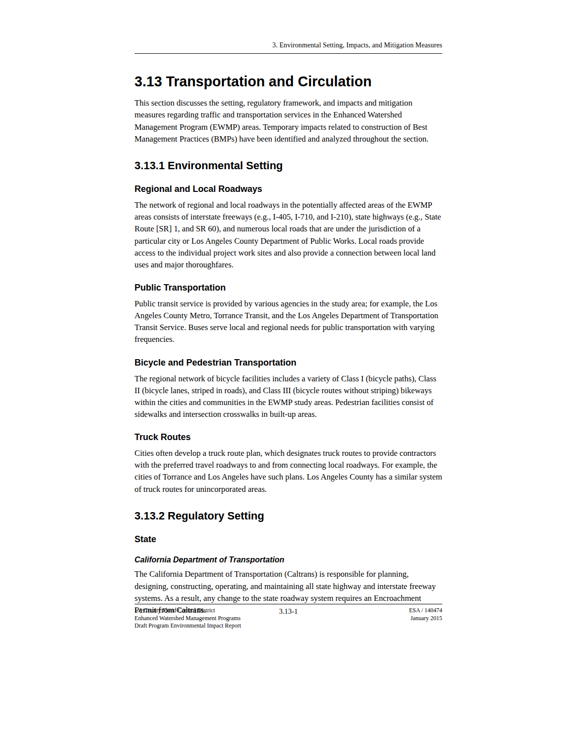3. Environmental Setting, Impacts, and Mitigation Measures
3.13 Transportation and Circulation
This section discusses the setting, regulatory framework, and impacts and mitigation measures regarding traffic and transportation services in the Enhanced Watershed Management Program (EWMP) areas. Temporary impacts related to construction of Best Management Practices (BMPs) have been identified and analyzed throughout the section.
3.13.1 Environmental Setting
Regional and Local Roadways
The network of regional and local roadways in the potentially affected areas of the EWMP areas consists of interstate freeways (e.g., I-405, I-710, and I-210), state highways (e.g., State Route [SR] 1, and SR 60), and numerous local roads that are under the jurisdiction of a particular city or Los Angeles County Department of Public Works. Local roads provide access to the individual project work sites and also provide a connection between local land uses and major thoroughfares.
Public Transportation
Public transit service is provided by various agencies in the study area; for example, the Los Angeles County Metro, Torrance Transit, and the Los Angeles Department of Transportation Transit Service. Buses serve local and regional needs for public transportation with varying frequencies.
Bicycle and Pedestrian Transportation
The regional network of bicycle facilities includes a variety of Class I (bicycle paths), Class II (bicycle lanes, striped in roads), and Class III (bicycle routes without striping) bikeways within the cities and communities in the EWMP study areas. Pedestrian facilities consist of sidewalks and intersection crosswalks in built-up areas.
Truck Routes
Cities often develop a truck route plan, which designates truck routes to provide contractors with the preferred travel roadways to and from connecting local roadways. For example, the cities of Torrance and Los Angeles have such plans. Los Angeles County has a similar system of truck routes for unincorporated areas.
3.13.2 Regulatory Setting
State
California Department of Transportation
The California Department of Transportation (Caltrans) is responsible for planning, designing, constructing, operating, and maintaining all state highway and interstate freeway systems. As a result, any change to the state roadway system requires an Encroachment Permit from Caltrans.
| LA County Flood Control District Enhanced Watershed Management Programs Draft Program Environmental Impact Report | 3.13-1 | ESA / 140474 January 2015 |